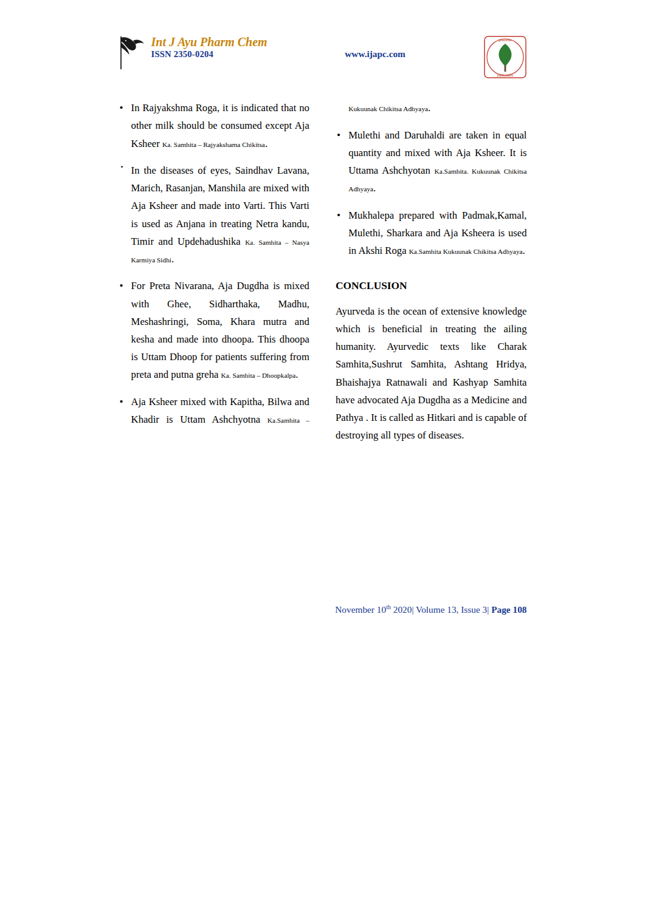Int J Ayu Pharm Chem
ISSN 2350-0204
www.ijapc.com
greentree publications
In Rajyakshma Roga, it is indicated that no other milk should be consumed except Aja Ksheer Ka. Samhita – Rajyakshama Chikitsa.
In the diseases of eyes, Saindhav Lavana, Marich, Rasanjan, Manshila are mixed with Aja Ksheer and made into Varti. This Varti is used as Anjana in treating Netra kandu, Timir and Updehadushika Ka. Samhita – Nasya Karmiya Sidhi.
For Preta Nivarana, Aja Dugdha is mixed with Ghee, Sidharthaka, Madhu, Meshashringi, Soma, Khara mutra and kesha and made into dhoopa. This dhoopa is Uttam Dhoop for patients suffering from preta and putna greha Ka. Samhita – Dhoopkalpa.
Aja Ksheer mixed with Kapitha, Bilwa and Khadir is Uttam Ashchyotna Ka.Samhita – Kukuunak Chikitsa Adhyaya.
Mulethi and Daruhaldi are taken in equal quantity and mixed with Aja Ksheer. It is Uttama Ashchyotan Ka.Samhita. Kukuunak Chikitsa Adhyaya.
Mukhalepa prepared with Padmak,Kamal, Mulethi, Sharkara and Aja Ksheera is used in Akshi Roga Ka.Samhita Kukuunak Chikitsa Adhyaya.
CONCLUSION
Ayurveda is the ocean of extensive knowledge which is beneficial in treating the ailing humanity. Ayurvedic texts like Charak Samhita,Sushrut Samhita, Ashtang Hridya, Bhaishajya Ratnawali and Kashyap Samhita have advocated Aja Dugdha as a Medicine and Pathya . It is called as Hitkari and is capable of destroying all types of diseases.
November 10th 2020| Volume 13, Issue 3| Page 108